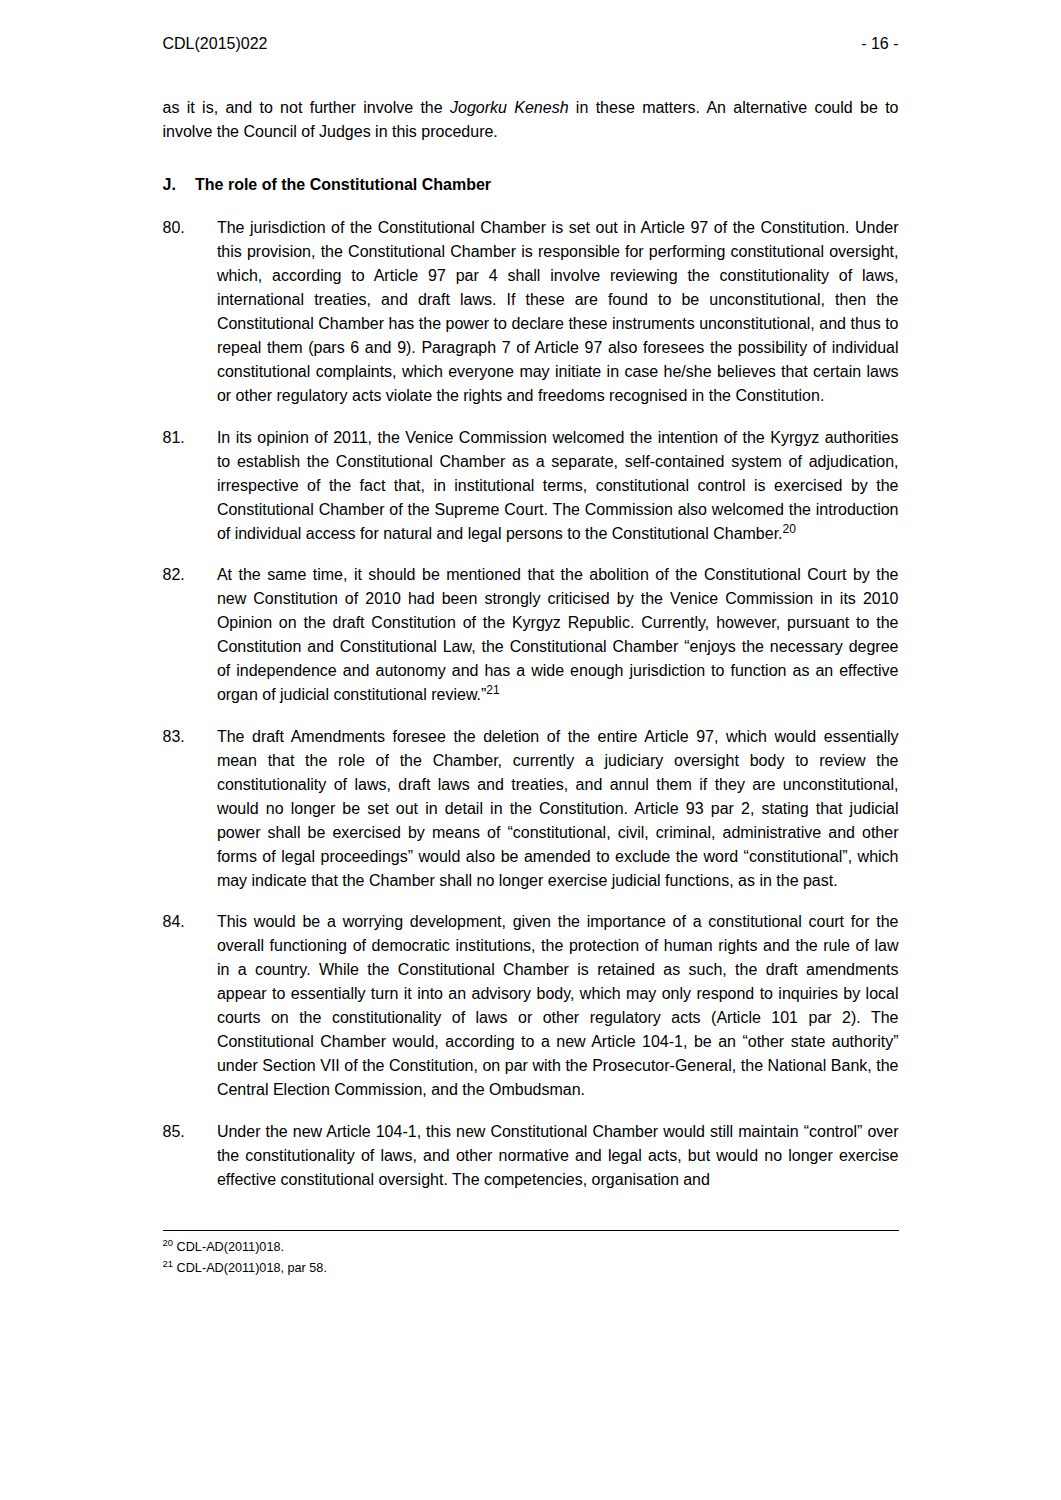CDL(2015)022 - 16 -
as it is, and to not further involve the Jogorku Kenesh in these matters. An alternative could be to involve the Council of Judges in this procedure.
J. The role of the Constitutional Chamber
80.
The jurisdiction of the Constitutional Chamber is set out in Article 97 of the Constitution. Under this provision, the Constitutional Chamber is responsible for performing constitutional oversight, which, according to Article 97 par 4 shall involve reviewing the constitutionality of laws, international treaties, and draft laws. If these are found to be unconstitutional, then the Constitutional Chamber has the power to declare these instruments unconstitutional, and thus to repeal them (pars 6 and 9). Paragraph 7 of Article 97 also foresees the possibility of individual constitutional complaints, which everyone may initiate in case he/she believes that certain laws or other regulatory acts violate the rights and freedoms recognised in the Constitution.
81.
In its opinion of 2011, the Venice Commission welcomed the intention of the Kyrgyz authorities to establish the Constitutional Chamber as a separate, self-contained system of adjudication, irrespective of the fact that, in institutional terms, constitutional control is exercised by the Constitutional Chamber of the Supreme Court. The Commission also welcomed the introduction of individual access for natural and legal persons to the Constitutional Chamber.20
82.
At the same time, it should be mentioned that the abolition of the Constitutional Court by the new Constitution of 2010 had been strongly criticised by the Venice Commission in its 2010 Opinion on the draft Constitution of the Kyrgyz Republic. Currently, however, pursuant to the Constitution and Constitutional Law, the Constitutional Chamber “enjoys the necessary degree of independence and autonomy and has a wide enough jurisdiction to function as an effective organ of judicial constitutional review.”21
83.
The draft Amendments foresee the deletion of the entire Article 97, which would essentially mean that the role of the Chamber, currently a judiciary oversight body to review the constitutionality of laws, draft laws and treaties, and annul them if they are unconstitutional, would no longer be set out in detail in the Constitution. Article 93 par 2, stating that judicial power shall be exercised by means of “constitutional, civil, criminal, administrative and other forms of legal proceedings” would also be amended to exclude the word “constitutional”, which may indicate that the Chamber shall no longer exercise judicial functions, as in the past.
84.
This would be a worrying development, given the importance of a constitutional court for the overall functioning of democratic institutions, the protection of human rights and the rule of law in a country. While the Constitutional Chamber is retained as such, the draft amendments appear to essentially turn it into an advisory body, which may only respond to inquiries by local courts on the constitutionality of laws or other regulatory acts (Article 101 par 2). The Constitutional Chamber would, according to a new Article 104-1, be an “other state authority” under Section VII of the Constitution, on par with the Prosecutor-General, the National Bank, the Central Election Commission, and the Ombudsman.
85.
Under the new Article 104-1, this new Constitutional Chamber would still maintain “control” over the constitutionality of laws, and other normative and legal acts, but would no longer exercise effective constitutional oversight. The competencies, organisation and
20 CDL-AD(2011)018.
21 CDL-AD(2011)018, par 58.